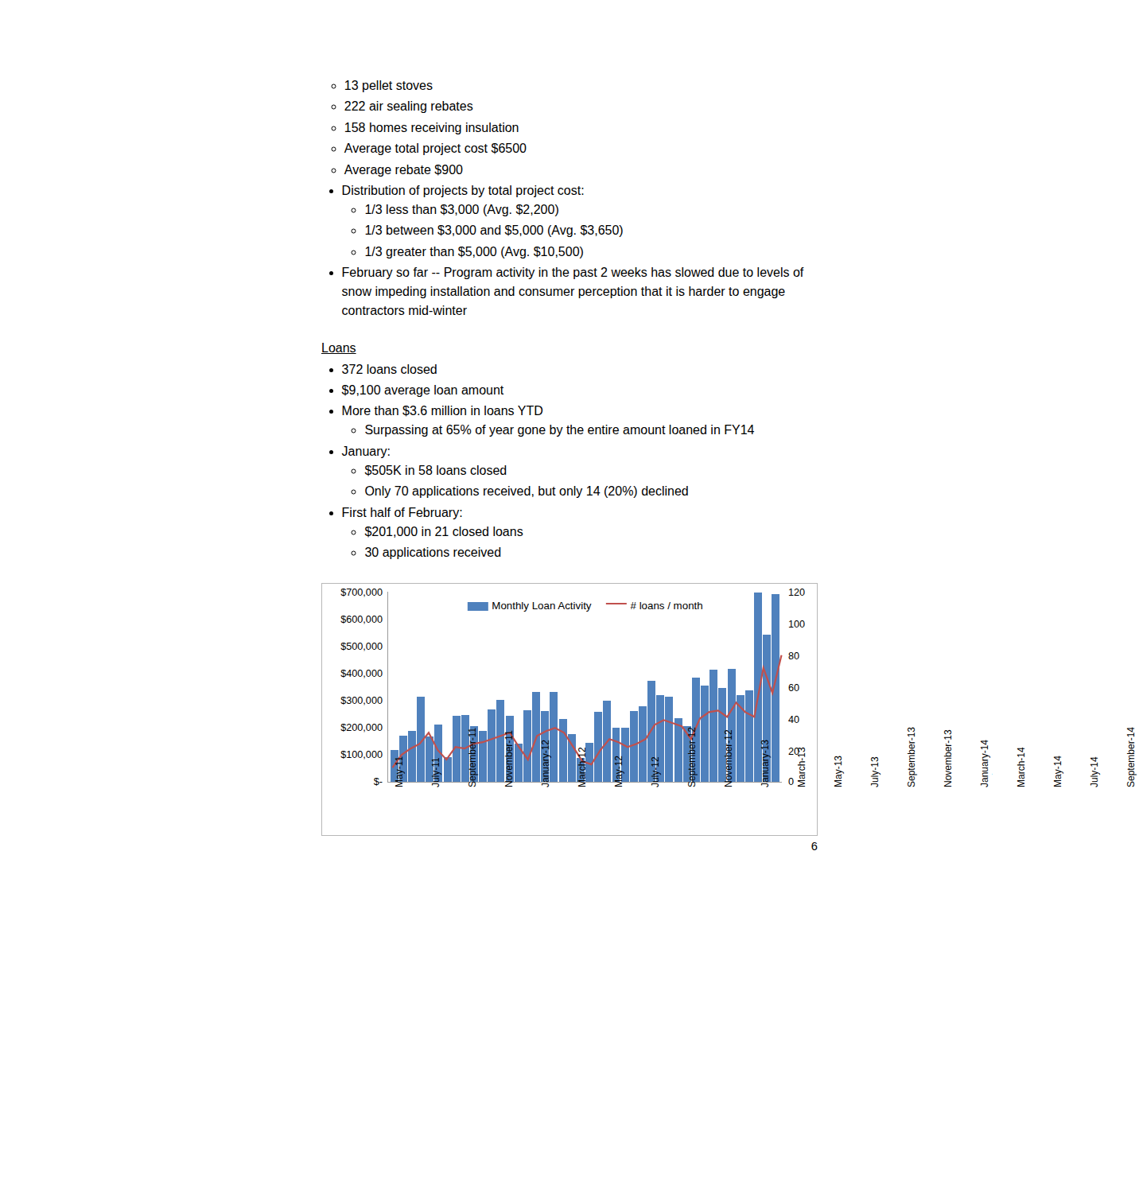13 pellet stoves
222 air sealing rebates
158 homes receiving insulation
Average total project cost $6500
Average rebate $900
Distribution of projects by total project cost:
1/3 less than $3,000 (Avg. $2,200)
1/3 between $3,000 and $5,000 (Avg. $3,650)
1/3 greater than $5,000 (Avg. $10,500)
February so far -- Program activity in the past 2 weeks has slowed due to levels of snow impeding installation and consumer perception that it is harder to engage contractors mid-winter
Loans
372 loans closed
$9,100 average loan amount
More than $3.6 million in loans YTD
Surpassing at 65% of year gone by the entire amount loaned in FY14
January:
$505K in 58 loans closed
Only 70 applications received, but only 14 (20%) declined
First half of February:
$201,000 in 21 closed loans
30 applications received
$700,000
$600,000
$500,000
$400,000
$300,000
$200,000
$100,000
$-
120
100
80
60
40
20
0
Monthly Loan Activity # loans / month
May-11 July-11 September-11 November-11 January-12 March-12 May-12 July-12 September-12 November-12 January-13 March-13 May-13 July-13 September-13 November-13 January-14 March-14 May-14 July-14 September-14 November-14
6